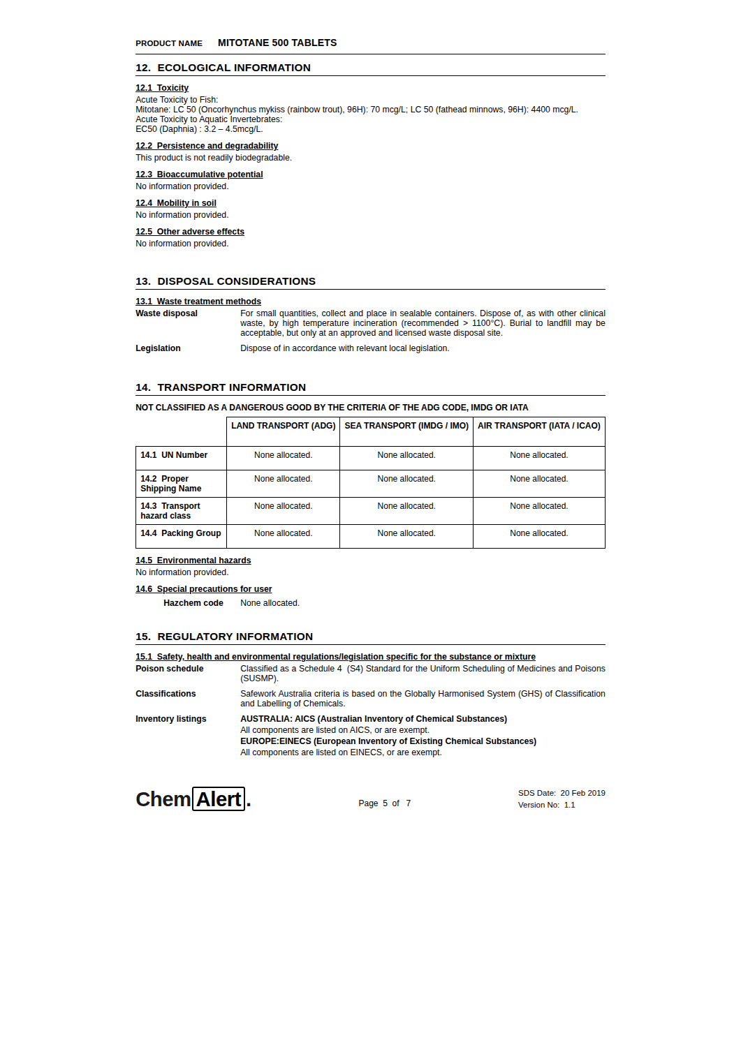PRODUCT NAME MITOTANE 500 TABLETS
12. ECOLOGICAL INFORMATION
12.1 Toxicity
Acute Toxicity to Fish:
Mitotane: LC 50 (Oncorhynchus mykiss (rainbow trout), 96H): 70 mcg/L; LC 50 (fathead minnows, 96H): 4400 mcg/L.
Acute Toxicity to Aquatic Invertebrates:
EC50 (Daphnia) : 3.2 – 4.5mcg/L.
12.2 Persistence and degradability
This product is not readily biodegradable.
12.3 Bioaccumulative potential
No information provided.
12.4 Mobility in soil
No information provided.
12.5 Other adverse effects
No information provided.
13. DISPOSAL CONSIDERATIONS
13.1 Waste treatment methods
Waste disposal
For small quantities, collect and place in sealable containers. Dispose of, as with other clinical waste, by high temperature incineration (recommended > 1100°C). Burial to landfill may be acceptable, but only at an approved and licensed waste disposal site.
Legislation
Dispose of in accordance with relevant local legislation.
14. TRANSPORT INFORMATION
NOT CLASSIFIED AS A DANGEROUS GOOD BY THE CRITERIA OF THE ADG CODE, IMDG OR IATA
| | LAND TRANSPORT (ADG) | SEA TRANSPORT (IMDG / IMO) | AIR TRANSPORT (IATA / ICAO) |
| --- | --- | --- | --- |
| 14.1 UN Number | None allocated. | None allocated. | None allocated. |
| 14.2 Proper Shipping Name | None allocated. | None allocated. | None allocated. |
| 14.3 Transport hazard class | None allocated. | None allocated. | None allocated. |
| 14.4 Packing Group | None allocated. | None allocated. | None allocated. |
14.5 Environmental hazards
No information provided.
14.6 Special precautions for user
Hazchem code
None allocated.
15. REGULATORY INFORMATION
15.1 Safety, health and environmental regulations/legislation specific for the substance or mixture
Poison schedule
Classified as a Schedule 4 (S4) Standard for the Uniform Scheduling of Medicines and Poisons (SUSMP).
Classifications
Safework Australia criteria is based on the Globally Harmonised System (GHS) of Classification and Labelling of Chemicals.
Inventory listings
AUSTRALIA: AICS (Australian Inventory of Chemical Substances)
All components are listed on AICS, or are exempt.
EUROPE:EINECS (European Inventory of Existing Chemical Substances)
All components are listed on EINECS, or are exempt.
Chem Alert.
Page 5 of 7
SDS Date: 20 Feb 2019
Version No: 1.1